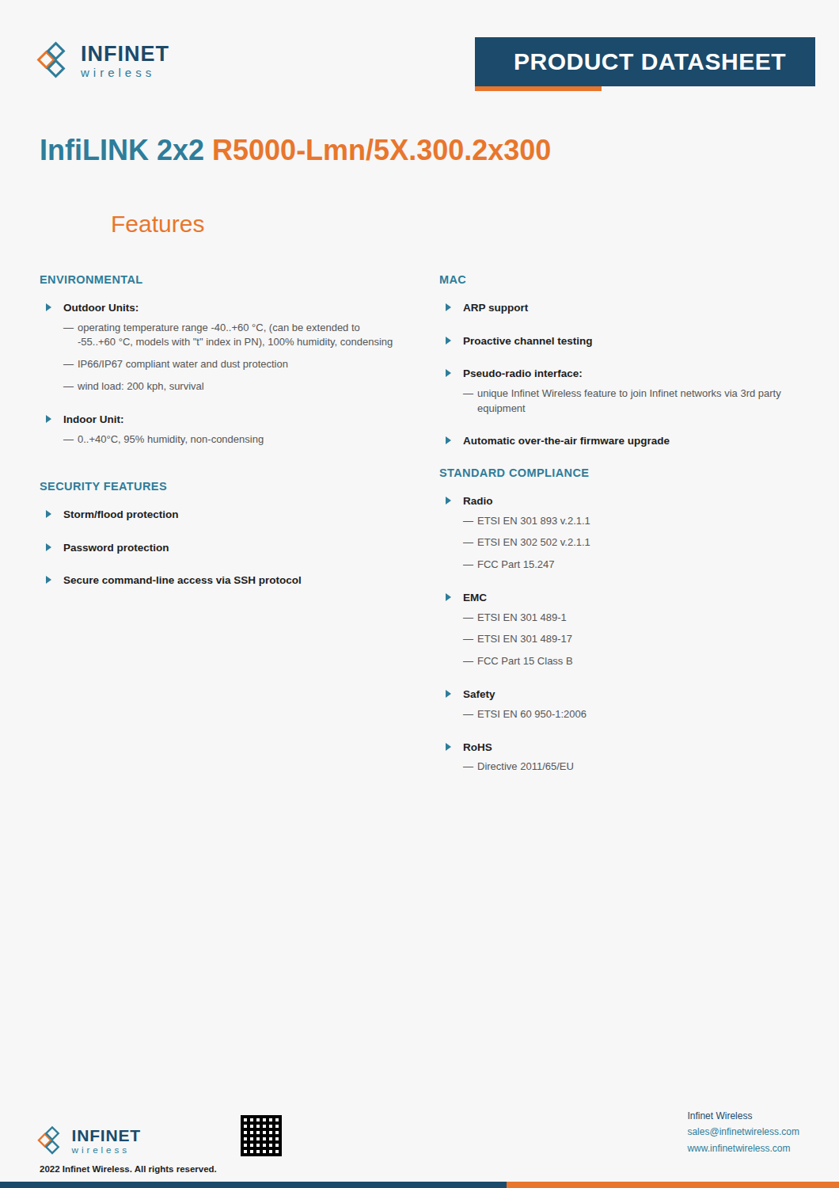INFINET
wireless
PRODUCT DATASHEET
InfiLINK 2x2 R5000-Lmn/5X.300.2x300
Features
Environmental
Outdoor Units:
operating temperature range -40..+60 °C, (can be extended to -55..+60 °C, models with "t" index in PN), 100% humidity, condensing
IP66/IP67 compliant water and dust protection
wind load: 200 kph, survival
Indoor Unit:
0..+40°C, 95% humidity, non-condensing
Security features
Storm/flood protection
Password protection
Secure command-line access via SSH protocol
MAC
ARP support
Proactive channel testing
Pseudo-radio interface:
unique Infinet Wireless feature to join Infinet networks via 3rd party equipment
Automatic over-the-air firmware upgrade
Standard compliance
Radio
ETSI EN 301 893 v.2.1.1
ETSI EN 302 502 v.2.1.1
FCC Part 15.247
EMC
ETSI EN 301 489-1
ETSI EN 301 489-17
FCC Part 15 Class B
Safety
ETSI EN 60 950-1:2006
RoHS
Directive 2011/65/EU
INFINET
wireless
2022 Infinet Wireless. All rights reserved.
Infinet Wireless
sales@infinetwireless.com
www.infinetwireless.com